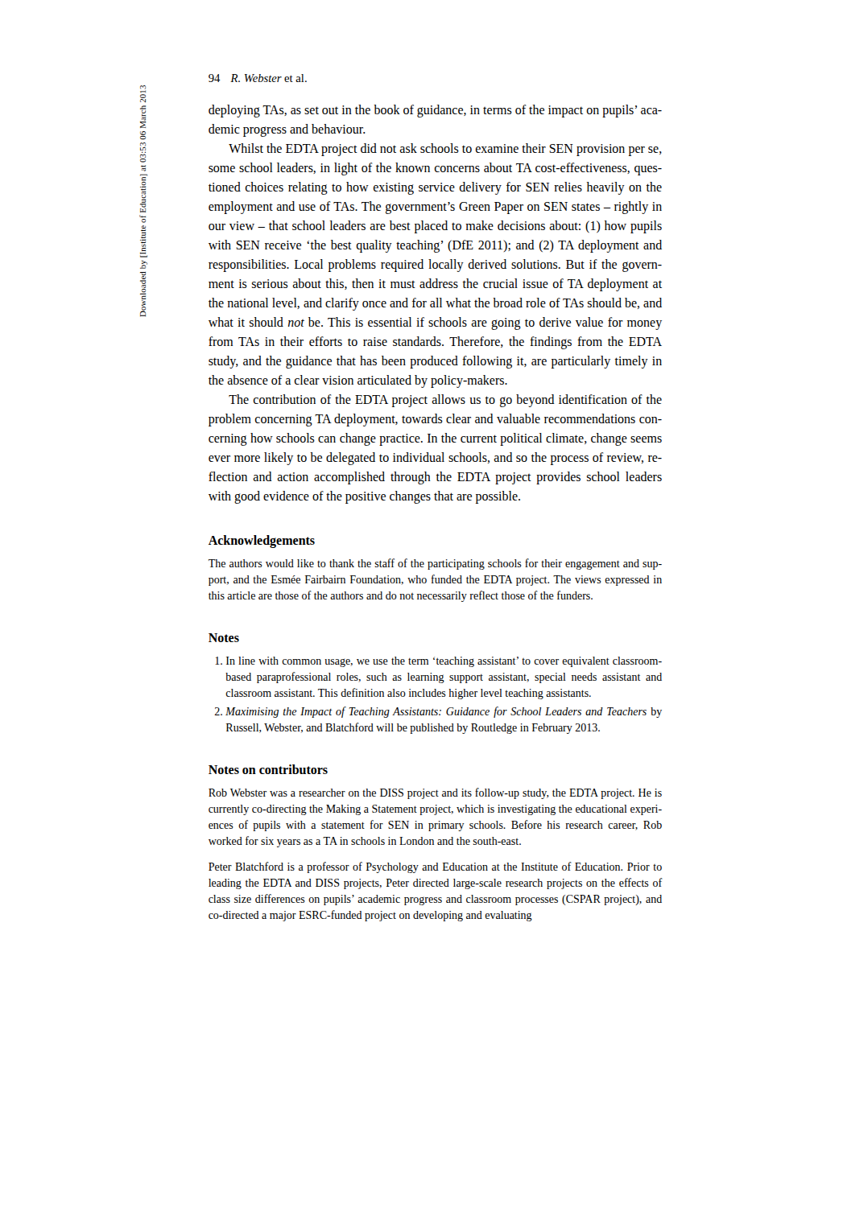Downloaded by [Institute of Education] at 03:53 06 March 2013
94 R. Webster et al.
deploying TAs, as set out in the book of guidance, in terms of the impact on pupils’ academic progress and behaviour.
Whilst the EDTA project did not ask schools to examine their SEN provision per se, some school leaders, in light of the known concerns about TA cost-effectiveness, questioned choices relating to how existing service delivery for SEN relies heavily on the employment and use of TAs. The government’s Green Paper on SEN states – rightly in our view – that school leaders are best placed to make decisions about: (1) how pupils with SEN receive ‘the best quality teaching’ (DfE 2011); and (2) TA deployment and responsibilities. Local problems required locally derived solutions. But if the government is serious about this, then it must address the crucial issue of TA deployment at the national level, and clarify once and for all what the broad role of TAs should be, and what it should not be. This is essential if schools are going to derive value for money from TAs in their efforts to raise standards. Therefore, the findings from the EDTA study, and the guidance that has been produced following it, are particularly timely in the absence of a clear vision articulated by policy-makers.
The contribution of the EDTA project allows us to go beyond identification of the problem concerning TA deployment, towards clear and valuable recommendations concerning how schools can change practice. In the current political climate, change seems ever more likely to be delegated to individual schools, and so the process of review, reflection and action accomplished through the EDTA project provides school leaders with good evidence of the positive changes that are possible.
Acknowledgements
The authors would like to thank the staff of the participating schools for their engagement and support, and the Esmée Fairbairn Foundation, who funded the EDTA project. The views expressed in this article are those of the authors and do not necessarily reflect those of the funders.
Notes
In line with common usage, we use the term ‘teaching assistant’ to cover equivalent classroom-based paraprofessional roles, such as learning support assistant, special needs assistant and classroom assistant. This definition also includes higher level teaching assistants.
Maximising the Impact of Teaching Assistants: Guidance for School Leaders and Teachers by Russell, Webster, and Blatchford will be published by Routledge in February 2013.
Notes on contributors
Rob Webster was a researcher on the DISS project and its follow-up study, the EDTA project. He is currently co-directing the Making a Statement project, which is investigating the educational experiences of pupils with a statement for SEN in primary schools. Before his research career, Rob worked for six years as a TA in schools in London and the south-east.
Peter Blatchford is a professor of Psychology and Education at the Institute of Education. Prior to leading the EDTA and DISS projects, Peter directed large-scale research projects on the effects of class size differences on pupils’ academic progress and classroom processes (CSPAR project), and co-directed a major ESRC-funded project on developing and evaluating